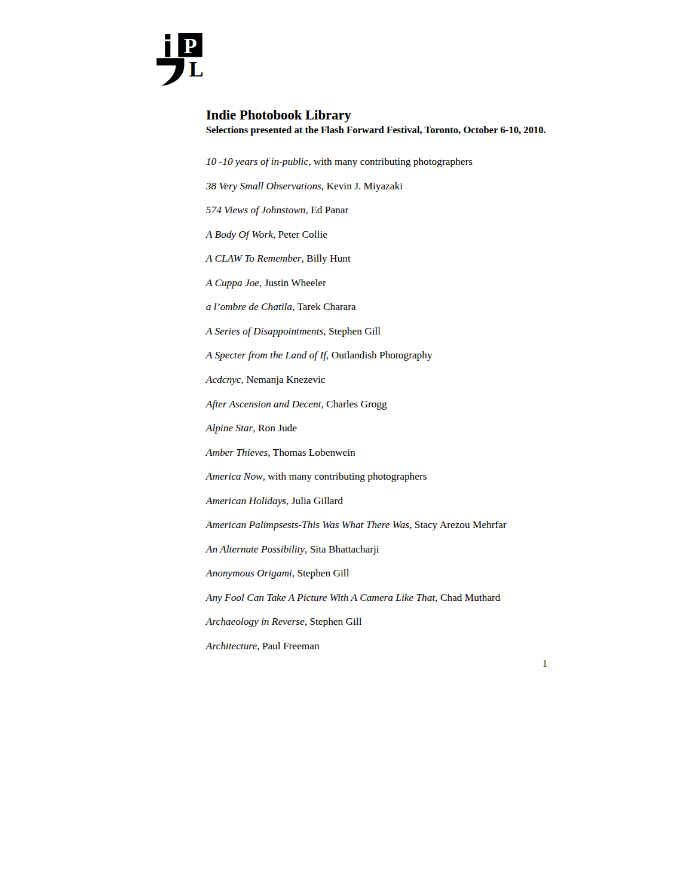P L
Indie Photobook Library
Selections presented at the Flash Forward Festival, Toronto, October 6-10, 2010.
10 -10 years of in-public, with many contributing photographers
38 Very Small Observations, Kevin J. Miyazaki
574 Views of Johnstown, Ed Panar
A Body Of Work, Peter Collie
A CLAW To Remember, Billy Hunt
A Cuppa Joe, Justin Wheeler
a l’ombre de Chatila, Tarek Charara
A Series of Disappointments, Stephen Gill
A Specter from the Land of If, Outlandish Photography
Acdcnyc, Nemanja Knezevic
After Ascension and Decent, Charles Grogg
Alpine Star, Ron Jude
Amber Thieves, Thomas Lobenwein
America Now, with many contributing photographers
American Holidays, Julia Gillard
American Palimpsests-This Was What There Was, Stacy Arezou Mehrfar
An Alternate Possibility, Sita Bhattacharji
Anonymous Origami, Stephen Gill
Any Fool Can Take A Picture With A Camera Like That, Chad Muthard
Archaeology in Reverse, Stephen Gill
Architecture, Paul Freeman
1